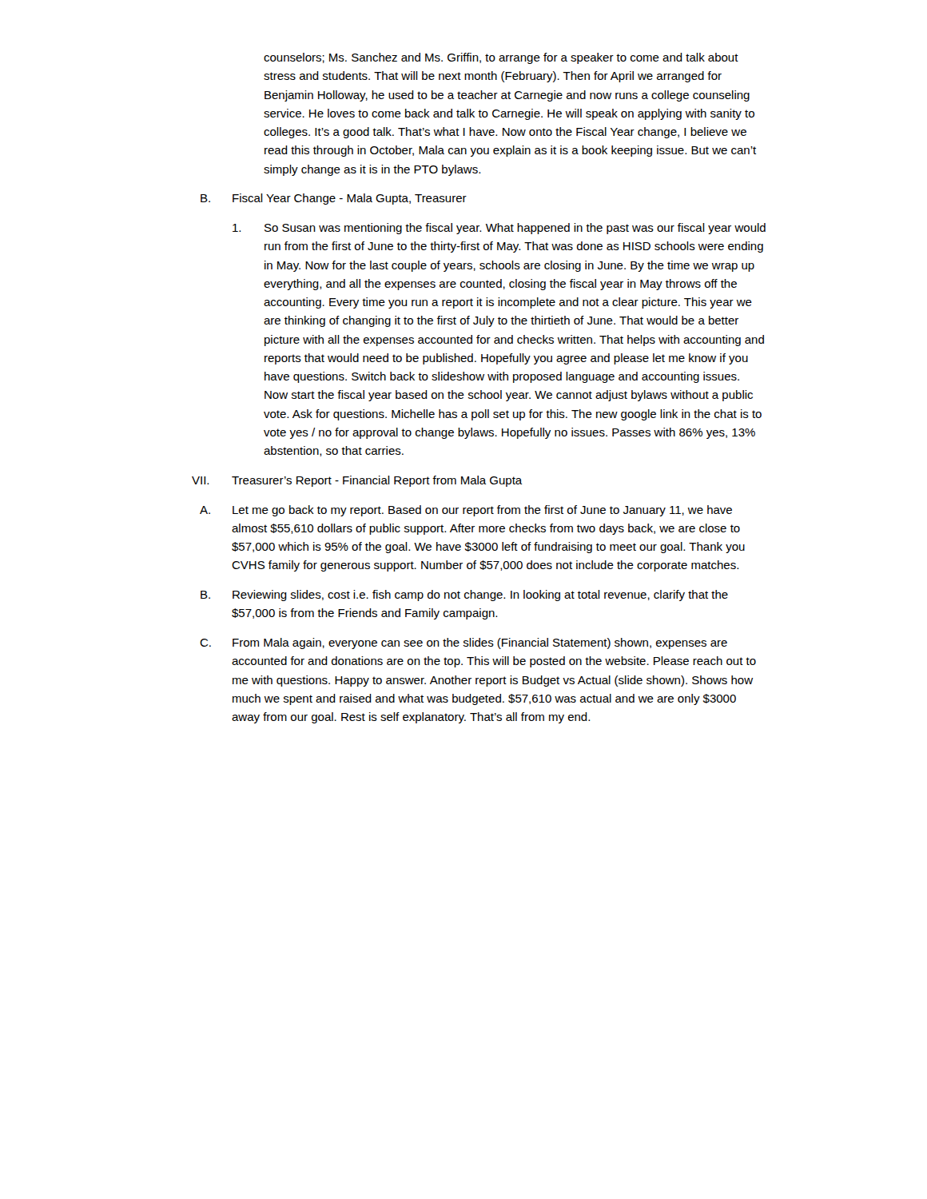counselors; Ms. Sanchez and Ms. Griffin, to arrange for a speaker to come and talk about stress and students. That will be next month (February). Then for April we arranged for Benjamin Holloway, he used to be a teacher at Carnegie and now runs a college counseling service. He loves to come back and talk to Carnegie. He will speak on applying with sanity to colleges. It’s a good talk. That’s what I have. Now onto the Fiscal Year change, I believe we read this through in October, Mala can you explain as it is a book keeping issue. But we can’t simply change as it is in the PTO bylaws.
B. Fiscal Year Change - Mala Gupta, Treasurer
1. So Susan was mentioning the fiscal year. What happened in the past was our fiscal year would run from the first of June to the thirty-first of May. That was done as HISD schools were ending in May. Now for the last couple of years, schools are closing in June. By the time we wrap up everything, and all the expenses are counted, closing the fiscal year in May throws off the accounting. Every time you run a report it is incomplete and not a clear picture. This year we are thinking of changing it to the first of July to the thirtieth of June. That would be a better picture with all the expenses accounted for and checks written. That helps with accounting and reports that would need to be published. Hopefully you agree and please let me know if you have questions. Switch back to slideshow with proposed language and accounting issues. Now start the fiscal year based on the school year. We cannot adjust bylaws without a public vote. Ask for questions. Michelle has a poll set up for this. The new google link in the chat is to vote yes / no for approval to change bylaws. Hopefully no issues. Passes with 86% yes, 13% abstention, so that carries.
VII. Treasurer’s Report - Financial Report from Mala Gupta
A. Let me go back to my report. Based on our report from the first of June to January 11, we have almost $55,610 dollars of public support. After more checks from two days back, we are close to $57,000 which is 95% of the goal. We have $3000 left of fundraising to meet our goal. Thank you CVHS family for generous support. Number of $57,000 does not include the corporate matches.
B. Reviewing slides, cost i.e. fish camp do not change. In looking at total revenue, clarify that the $57,000 is from the Friends and Family campaign.
C. From Mala again, everyone can see on the slides (Financial Statement) shown, expenses are accounted for and donations are on the top. This will be posted on the website. Please reach out to me with questions. Happy to answer. Another report is Budget vs Actual (slide shown). Shows how much we spent and raised and what was budgeted. $57,610 was actual and we are only $3000 away from our goal. Rest is self explanatory. That’s all from my end.